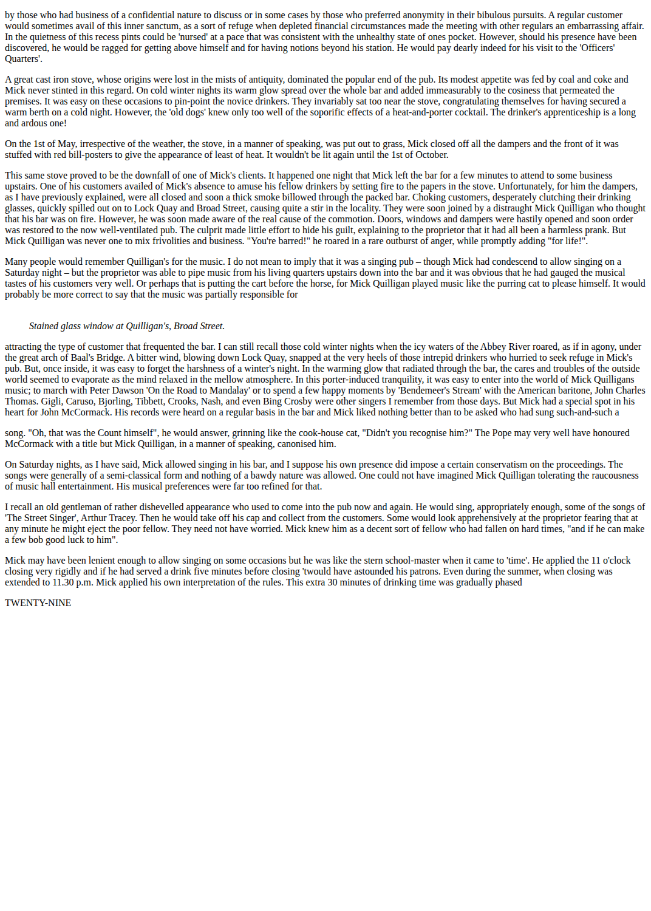by those who had business of a confidential nature to discuss or in some cases by those who preferred anonymity in their bibulous pursuits. A regular customer would sometimes avail of this inner sanctum, as a sort of refuge when depleted financial circumstances made the meeting with other regulars an embarrassing affair. In the quietness of this recess pints could be 'nursed' at a pace that was consistent with the unhealthy state of ones pocket. However, should his presence have been discovered, he would be ragged for getting above himself and for having notions beyond his station. He would pay dearly indeed for his visit to the 'Officers' Quarters'.
A great cast iron stove, whose origins were lost in the mists of antiquity, dominated the popular end of the pub. Its modest appetite was fed by coal and coke and Mick never stinted in this regard. On cold winter nights its warm glow spread over the whole bar and added immeasurably to the cosiness that permeated the premises. It was easy on these occasions to pin-point the novice drinkers. They invariably sat too near the stove, congratulating themselves for having secured a warm berth on a cold night. However, the 'old dogs' knew only too well of the soporific effects of a heat-and-porter cocktail. The drinker's apprenticeship is a long and ardous one!
On the 1st of May, irrespective of the weather, the stove, in a manner of speaking, was put out to grass, Mick closed off all the dampers and the front of it was stuffed with red bill-posters to give the appearance of least of heat. It wouldn't be lit again until the 1st of October.
This same stove proved to be the downfall of one of Mick's clients. It happened one night that Mick left the bar for a few minutes to attend to some business upstairs. One of his customers availed of Mick's absence to amuse his fellow drinkers by setting fire to the papers in the stove. Unfortunately, for him the dampers, as I have previously explained, were all closed and soon a thick smoke billowed through the packed bar. Choking customers, desperately clutching their drinking glasses, quickly spilled out on to Lock Quay and Broad Street, causing quite a stir in the locality. They were soon joined by a distraught Mick Quilligan who thought that his bar was on fire. However, he was soon made aware of the real cause of the commotion. Doors, windows and dampers were hastily opened and soon order was restored to the now well-ventilated pub. The culprit made little effort to hide his guilt, explaining to the proprietor that it had all been a harmless prank. But Mick Quilligan was never one to mix frivolities and business. "You're barred!" he roared in a rare outburst of anger, while promptly adding "for life!".
Many people would remember Quilligan's for the music. I do not mean to imply that it was a singing pub – though Mick had condescend to allow singing on a Saturday night – but the proprietor was able to pipe music from his living quarters upstairs down into the bar and it was obvious that he had gauged the musical tastes of his customers very well. Or perhaps that is putting the cart before the horse, for Mick Quilligan played music like the purring cat to please himself. It would probably be more correct to say that the music was partially responsible for
Stained glass window at Quilligan's, Broad Street.
attracting the type of customer that frequented the bar. I can still recall those cold winter nights when the icy waters of the Abbey River roared, as if in agony, under the great arch of Baal's Bridge. A bitter wind, blowing down Lock Quay, snapped at the very heels of those intrepid drinkers who hurried to seek refuge in Mick's pub. But, once inside, it was easy to forget the harshness of a winter's night. In the warming glow that radiated through the bar, the cares and troubles of the outside world seemed to evaporate as the mind relaxed in the mellow atmosphere. In this porter-induced tranquility, it was easy to enter into the world of Mick Quilligans music; to march with Peter Dawson 'On the Road to Mandalay' or to spend a few happy moments by 'Bendemeer's Stream' with the American baritone, John Charles Thomas. Gigli, Caruso, Bjorling, Tibbett, Crooks, Nash, and even Bing Crosby were other singers I remember from those days. But Mick had a special spot in his heart for John McCormack. His records were heard on a regular basis in the bar and Mick liked nothing better than to be asked who had sung such-and-such a
song. "Oh, that was the Count himself", he would answer, grinning like the cook-house cat, "Didn't you recognise him?" The Pope may very well have honoured McCormack with a title but Mick Quilligan, in a manner of speaking, canonised him.
On Saturday nights, as I have said, Mick allowed singing in his bar, and I suppose his own presence did impose a certain conservatism on the proceedings. The songs were generally of a semi-classical form and nothing of a bawdy nature was allowed. One could not have imagined Mick Quilligan tolerating the raucousness of music hall entertainment. His musical preferences were far too refined for that.
I recall an old gentleman of rather dishevelled appearance who used to come into the pub now and again. He would sing, appropriately enough, some of the songs of 'The Street Singer', Arthur Tracey. Then he would take off his cap and collect from the customers. Some would look apprehensively at the proprietor fearing that at any minute he might eject the poor fellow. They need not have worried. Mick knew him as a decent sort of fellow who had fallen on hard times, "and if he can make a few bob good luck to him".
Mick may have been lenient enough to allow singing on some occasions but he was like the stern school-master when it came to 'time'. He applied the 11 o'clock closing very rigidly and if he had served a drink five minutes before closing 'twould have astounded his patrons. Even during the summer, when closing was extended to 11.30 p.m. Mick applied his own interpretation of the rules. This extra 30 minutes of drinking time was gradually phased
TWENTY-NINE